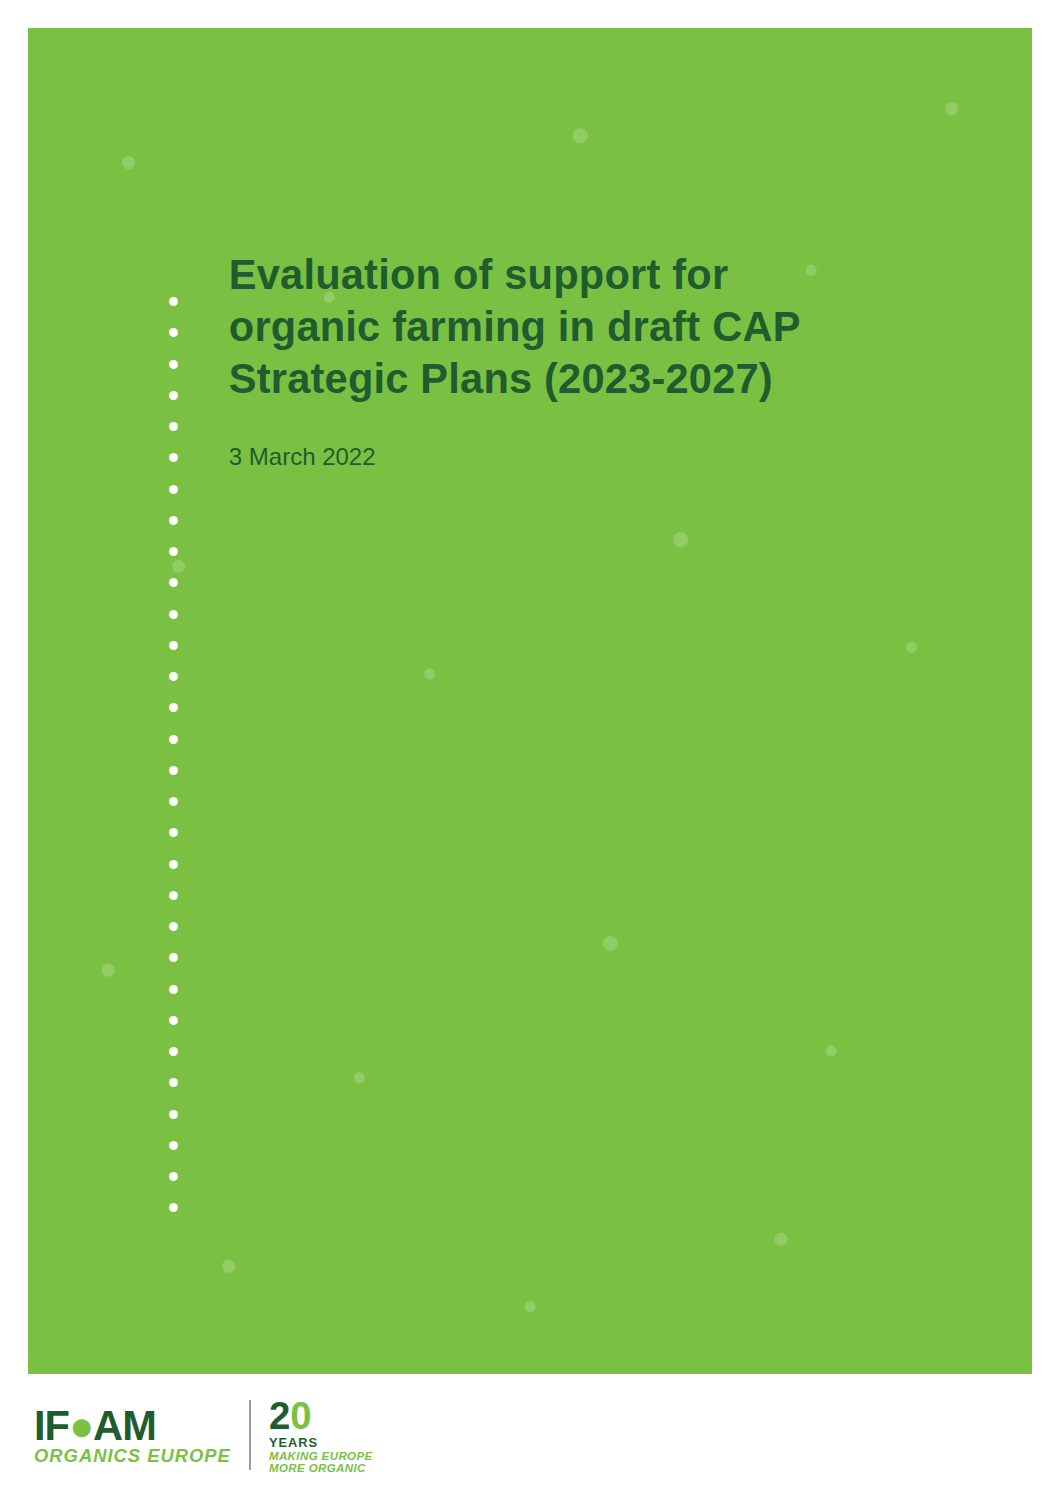Evaluation of support for organic farming in draft CAP Strategic Plans (2023-2027)
3 March 2022
IF●AM ORGANICS EUROPE
20 YEARS MAKING EUROPE
MORE ORGANIC